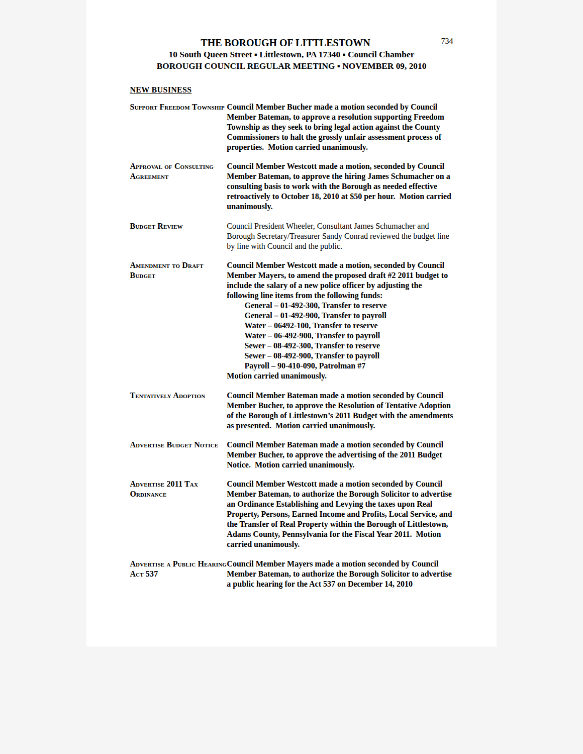734
THE BOROUGH OF LITTLESTOWN
10 South Queen Street ▪ Littlestown, PA 17340 ▪ Council Chamber
BOROUGH COUNCIL REGULAR MEETING ▪ NOVEMBER 09, 2010
NEW BUSINESS
| Support Freedom Township | Council Member Bucher made a motion seconded by Council Member Bateman, to approve a resolution supporting Freedom Township as they seek to bring legal action against the County Commissioners to halt the grossly unfair assessment process of properties. Motion carried unanimously. |
| Approval of Consulting Agreement | Council Member Westcott made a motion, seconded by Council Member Bateman, to approve the hiring James Schumacher on a consulting basis to work with the Borough as needed effective retroactively to October 18, 2010 at $50 per hour. Motion carried unanimously. |
| Budget Review | Council President Wheeler, Consultant James Schumacher and Borough Secretary/Treasurer Sandy Conrad reviewed the budget line by line with Council and the public. |
| Amendment to Draft Budget | Council Member Westcott made a motion, seconded by Council Member Mayers, to amend the proposed draft #2 2011 budget to include the salary of a new police officer by adjusting the following line items from the following funds: General – 01-492-300, Transfer to reserve General – 01-492-900, Transfer to payroll Water – 06492-100, Transfer to reserve Water – 06-492-900, Transfer to payroll Sewer – 08-492-300, Transfer to reserve Sewer – 08-492-900, Transfer to payroll Payroll – 90-410-090, Patrolman #7 Motion carried unanimously. |
| Tentatively Adoption | Council Member Bateman made a motion seconded by Council Member Bucher, to approve the Resolution of Tentative Adoption of the Borough of Littlestown’s 2011 Budget with the amendments as presented. Motion carried unanimously. |
| Advertise Budget Notice | Council Member Bateman made a motion seconded by Council Member Bucher, to approve the advertising of the 2011 Budget Notice. Motion carried unanimously. |
| Advertise 2011 Tax Ordinance | Council Member Westcott made a motion seconded by Council Member Bateman, to authorize the Borough Solicitor to advertise an Ordinance Establishing and Levying the taxes upon Real Property, Persons, Earned Income and Profits, Local Service, and the Transfer of Real Property within the Borough of Littlestown, Adams County, Pennsylvania for the Fiscal Year 2011. Motion carried unanimously. |
| Advertise a Public Hearing Act 537 | Council Member Mayers made a motion seconded by Council Member Bateman, to authorize the Borough Solicitor to advertise a public hearing for the Act 537 on December 14, 2010 |